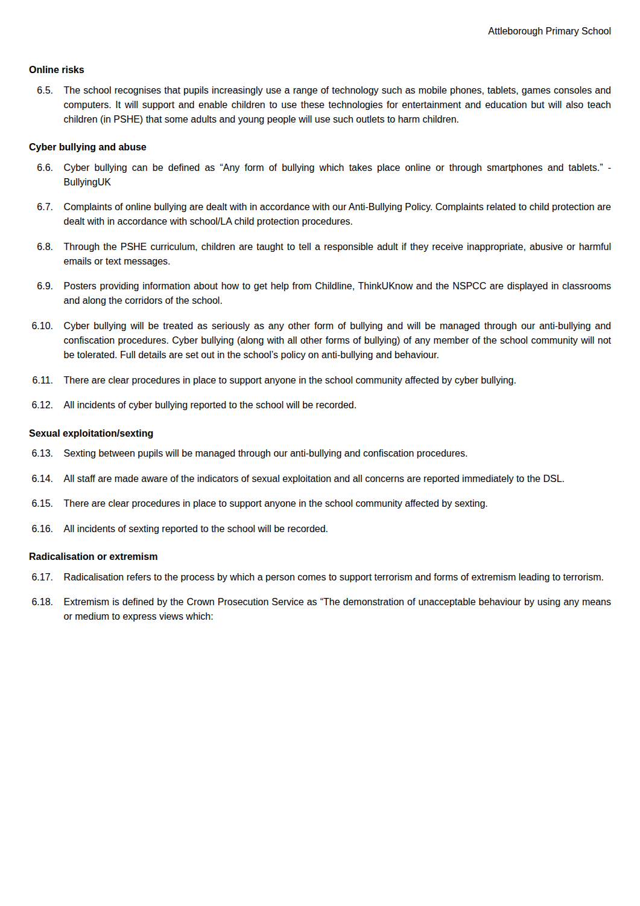Attleborough Primary School
Online risks
6.5. The school recognises that pupils increasingly use a range of technology such as mobile phones, tablets, games consoles and computers. It will support and enable children to use these technologies for entertainment and education but will also teach children (in PSHE) that some adults and young people will use such outlets to harm children.
Cyber bullying and abuse
6.6. Cyber bullying can be defined as “Any form of bullying which takes place online or through smartphones and tablets.” - BullyingUK
6.7. Complaints of online bullying are dealt with in accordance with our Anti-Bullying Policy. Complaints related to child protection are dealt with in accordance with school/LA child protection procedures.
6.8. Through the PSHE curriculum, children are taught to tell a responsible adult if they receive inappropriate, abusive or harmful emails or text messages.
6.9. Posters providing information about how to get help from Childline, ThinkUKnow and the NSPCC are displayed in classrooms and along the corridors of the school.
6.10. Cyber bullying will be treated as seriously as any other form of bullying and will be managed through our anti-bullying and confiscation procedures. Cyber bullying (along with all other forms of bullying) of any member of the school community will not be tolerated. Full details are set out in the school’s policy on anti-bullying and behaviour.
6.11. There are clear procedures in place to support anyone in the school community affected by cyber bullying.
6.12. All incidents of cyber bullying reported to the school will be recorded.
Sexual exploitation/sexting
6.13. Sexting between pupils will be managed through our anti-bullying and confiscation procedures.
6.14. All staff are made aware of the indicators of sexual exploitation and all concerns are reported immediately to the DSL.
6.15. There are clear procedures in place to support anyone in the school community affected by sexting.
6.16. All incidents of sexting reported to the school will be recorded.
Radicalisation or extremism
6.17. Radicalisation refers to the process by which a person comes to support terrorism and forms of extremism leading to terrorism.
6.18. Extremism is defined by the Crown Prosecution Service as “The demonstration of unacceptable behaviour by using any means or medium to express views which: